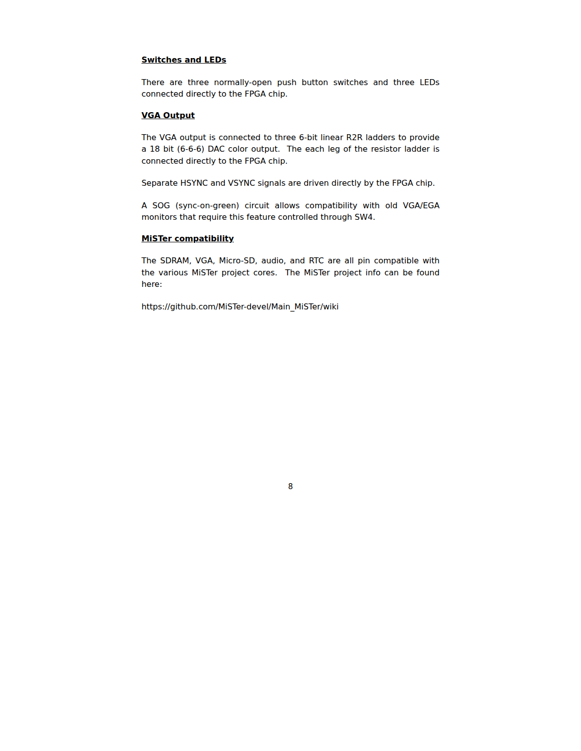Switches and LEDs
There are three normally-open push button switches and three LEDs connected directly to the FPGA chip.
VGA Output
The VGA output is connected to three 6-bit linear R2R ladders to provide a 18 bit (6-6-6) DAC color output. The each leg of the resistor ladder is connected directly to the FPGA chip.
Separate HSYNC and VSYNC signals are driven directly by the FPGA chip.
A SOG (sync-on-green) circuit allows compatibility with old VGA/EGA monitors that require this feature controlled through SW4.
MiSTer compatibility
The SDRAM, VGA, Micro-SD, audio, and RTC are all pin compatible with the various MiSTer project cores. The MiSTer project info can be found here:
https://github.com/MiSTer-devel/Main_MiSTer/wiki
8